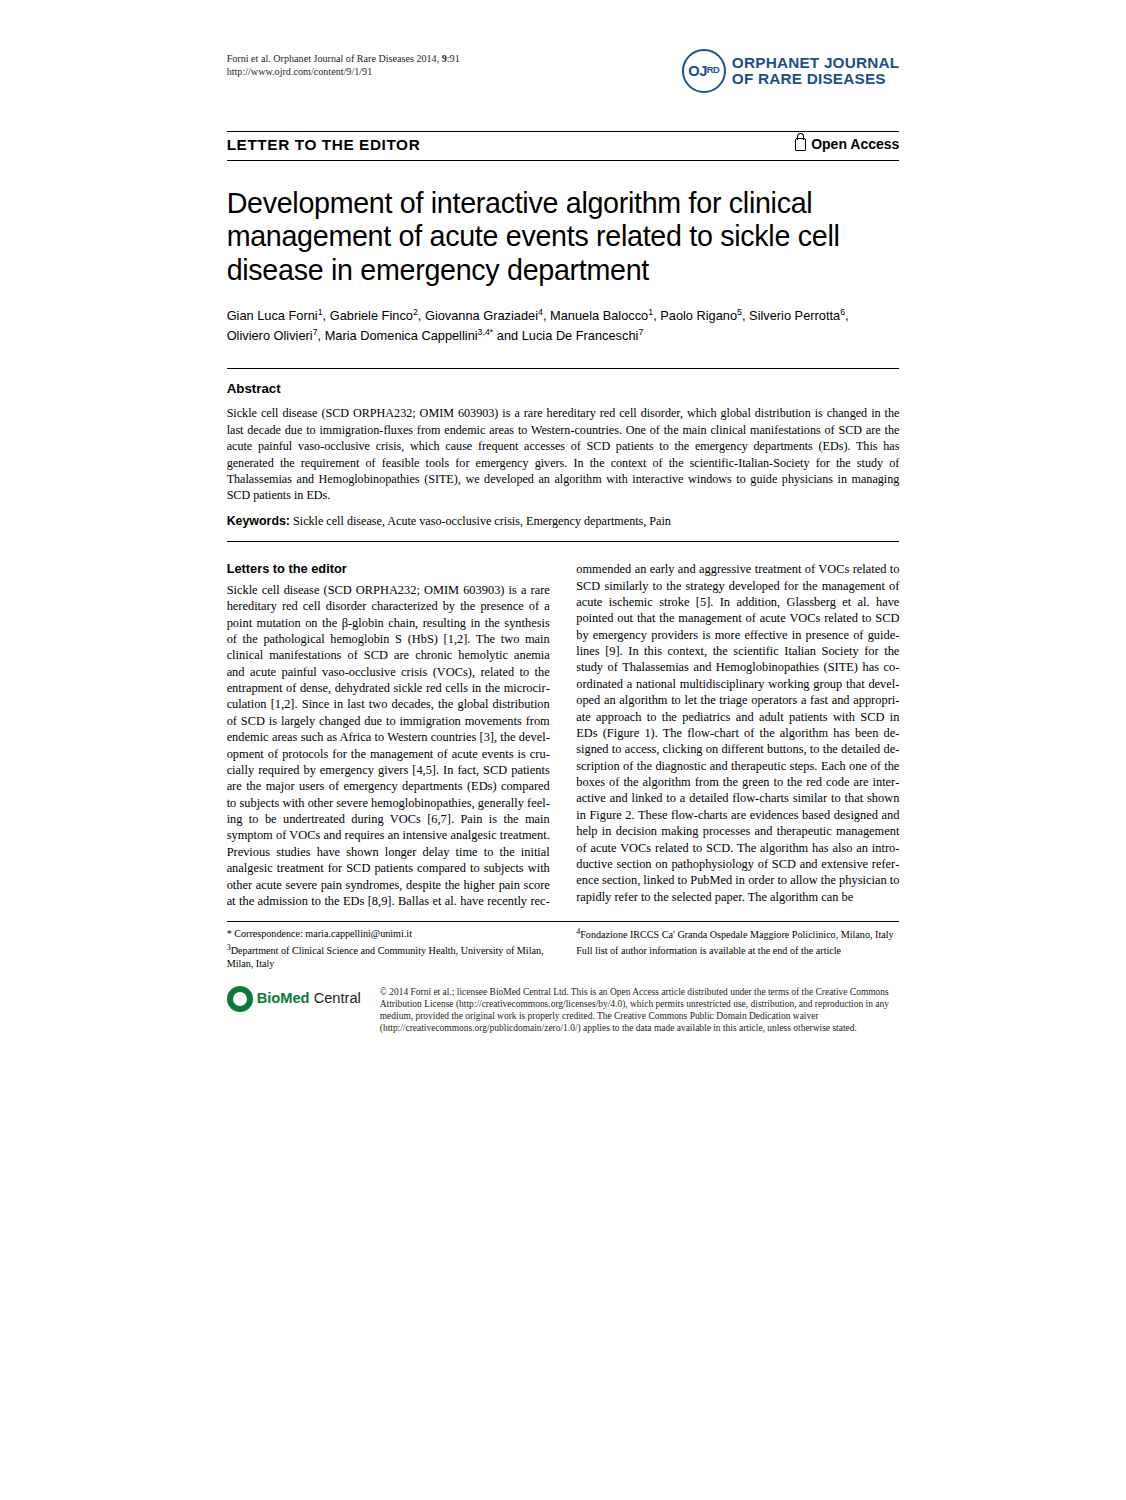Forni et al. Orphanet Journal of Rare Diseases 2014, 9:91
http://www.ojrd.com/content/9/1/91
OJRD
ORPHANET JOURNAL OF RARE DISEASES
LETTER TO THE EDITOR
Open Access
Development of interactive algorithm for clinical management of acute events related to sickle cell disease in emergency department
Gian Luca Forni1, Gabriele Finco2, Giovanna Graziadei4, Manuela Balocco1, Paolo Rigano5, Silverio Perrotta6,
Oliviero Olivieri7, Maria Domenica Cappellini3,4* and Lucia De Franceschi7
Abstract
Sickle cell disease (SCD ORPHA232; OMIM 603903) is a rare hereditary red cell disorder, which global distribution is changed in the last decade due to immigration-fluxes from endemic areas to Western-countries. One of the main clinical manifestations of SCD are the acute painful vaso-occlusive crisis, which cause frequent accesses of SCD patients to the emergency departments (EDs). This has generated the requirement of feasible tools for emergency givers. In the context of the scientific-Italian-Society for the study of Thalassemias and Hemoglobinopathies (SITE), we developed an algorithm with interactive windows to guide physicians in managing SCD patients in EDs.
Keywords: Sickle cell disease, Acute vaso-occlusive crisis, Emergency departments, Pain
Letters to the editor
Sickle cell disease (SCD ORPHA232; OMIM 603903) is a rare hereditary red cell disorder characterized by the presence of a point mutation on the β-globin chain, resulting in the synthesis of the pathological hemoglobin S (HbS) [1,2]. The two main clinical manifestations of SCD are chronic hemolytic anemia and acute painful vaso-occlusive crisis (VOCs), related to the entrapment of dense, dehydrated sickle red cells in the microcirculation [1,2]. Since in last two decades, the global distribution of SCD is largely changed due to immigration movements from endemic areas such as Africa to Western countries [3], the development of protocols for the management of acute events is crucially required by emergency givers [4,5]. In fact, SCD patients are the major users of emergency departments (EDs) compared to subjects with other severe hemoglobinopathies, generally feeling to be undertreated during VOCs [6,7]. Pain is the main symptom of VOCs and requires an intensive analgesic treatment. Previous studies have shown longer delay time to the initial analgesic treatment for SCD patients compared to subjects with other acute severe pain syndromes, despite the higher pain score at the admission to the EDs [8,9]. Ballas et al. have recently recommended an early and aggressive treatment of VOCs related to SCD similarly to the strategy developed for the management of acute ischemic stroke [5]. In addition, Glassberg et al. have pointed out that the management of acute VOCs related to SCD by emergency providers is more effective in presence of guidelines [9]. In this context, the scientific Italian Society for the study of Thalassemias and Hemoglobinopathies (SITE) has coordinated a national multidisciplinary working group that developed an algorithm to let the triage operators a fast and appropriate approach to the pediatrics and adult patients with SCD in EDs (Figure 1). The flow-chart of the algorithm has been designed to access, clicking on different buttons, to the detailed description of the diagnostic and therapeutic steps. Each one of the boxes of the algorithm from the green to the red code are interactive and linked to a detailed flow-charts similar to that shown in Figure 2. These flow-charts are evidences based designed and help in decision making processes and therapeutic management of acute VOCs related to SCD. The algorithm has also an introductive section on pathophysiology of SCD and extensive reference section, linked to PubMed in order to allow the physician to rapidly refer to the selected paper. The algorithm can be
* Correspondence: maria.cappellini@unimi.it
3Department of Clinical Science and Community Health, University of Milan, Milan, Italy
4Fondazione IRCCS Ca' Granda Ospedale Maggiore Policlinico, Milano, Italy
Full list of author information is available at the end of the article
Bio Med Central
© 2014 Forni et al.; licensee BioMed Central Ltd. This is an Open Access article distributed under the terms of the Creative Commons Attribution License (http://creativecommons.org/licenses/by/4.0), which permits unrestricted use, distribution, and reproduction in any medium, provided the original work is properly credited. The Creative Commons Public Domain Dedication waiver (http://creativecommons.org/publicdomain/zero/1.0/) applies to the data made available in this article, unless otherwise stated.